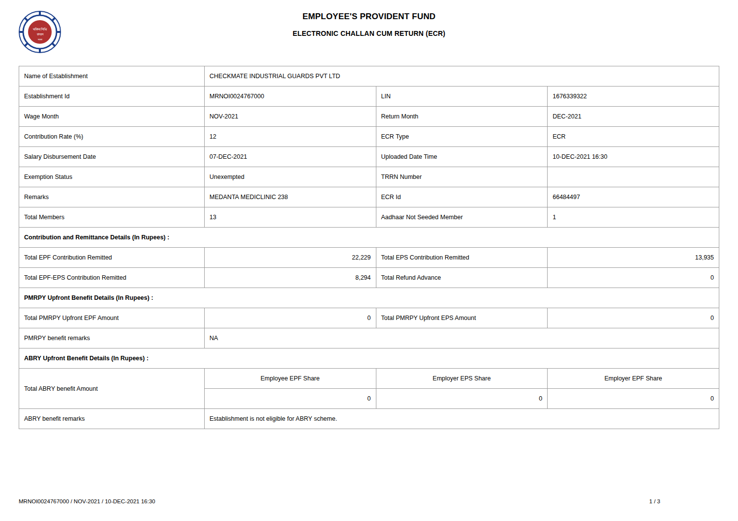भविष्य निधि संगठन भारत
EMPLOYEE'S PROVIDENT FUND
ELECTRONIC CHALLAN CUM RETURN (ECR)
| Name of Establishment | CHECKMATE INDUSTRIAL GUARDS PVT LTD |
| Establishment Id | MRNOI0024767000 | LIN | 1676339322 |
| Wage Month | NOV-2021 | Return Month | DEC-2021 |
| Contribution Rate (%) | 12 | ECR Type | ECR |
| Salary Disbursement Date | 07-DEC-2021 | Uploaded Date Time | 10-DEC-2021 16:30 |
| Exemption Status | Unexempted | TRRN Number | |
| Remarks | MEDANTA MEDICLINIC 238 | ECR Id | 66484497 |
| Total Members | 13 | Aadhaar Not Seeded Member | 1 |
| Contribution and Remittance Details (In Rupees) : |
| Total EPF Contribution Remitted | 22,229 | Total EPS Contribution Remitted | 13,935 |
| Total EPF-EPS Contribution Remitted | 8,294 | Total Refund Advance | 0 |
| PMRPY Upfront Benefit Details (In Rupees) : |
| Total PMRPY Upfront EPF Amount | 0 | Total PMRPY Upfront EPS Amount | 0 |
| PMRPY benefit remarks | NA |
| ABRY Upfront Benefit Details (In Rupees) : |
| Total ABRY benefit Amount | Employee EPF Share | Employer EPS Share | Employer EPF Share |
| 0 | 0 | 0 |
| ABRY benefit remarks | Establishment is not eligible for ABRY scheme. |
MRNOI0024767000 / NOV-2021 / 10-DEC-2021 16:30
1 / 3